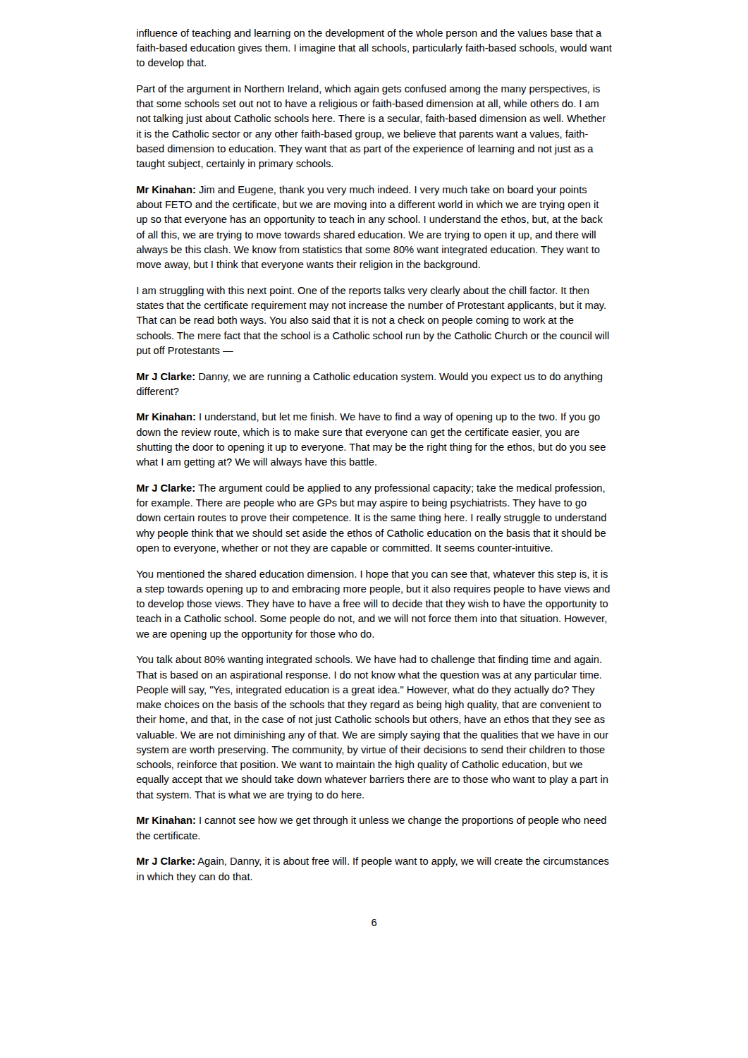influence of teaching and learning on the development of the whole person and the values base that a faith-based education gives them. I imagine that all schools, particularly faith-based schools, would want to develop that.
Part of the argument in Northern Ireland, which again gets confused among the many perspectives, is that some schools set out not to have a religious or faith-based dimension at all, while others do. I am not talking just about Catholic schools here. There is a secular, faith-based dimension as well. Whether it is the Catholic sector or any other faith-based group, we believe that parents want a values, faith-based dimension to education. They want that as part of the experience of learning and not just as a taught subject, certainly in primary schools.
Mr Kinahan: Jim and Eugene, thank you very much indeed. I very much take on board your points about FETO and the certificate, but we are moving into a different world in which we are trying open it up so that everyone has an opportunity to teach in any school. I understand the ethos, but, at the back of all this, we are trying to move towards shared education. We are trying to open it up, and there will always be this clash. We know from statistics that some 80% want integrated education. They want to move away, but I think that everyone wants their religion in the background.
I am struggling with this next point. One of the reports talks very clearly about the chill factor. It then states that the certificate requirement may not increase the number of Protestant applicants, but it may. That can be read both ways. You also said that it is not a check on people coming to work at the schools. The mere fact that the school is a Catholic school run by the Catholic Church or the council will put off Protestants —
Mr J Clarke: Danny, we are running a Catholic education system. Would you expect us to do anything different?
Mr Kinahan: I understand, but let me finish. We have to find a way of opening up to the two. If you go down the review route, which is to make sure that everyone can get the certificate easier, you are shutting the door to opening it up to everyone. That may be the right thing for the ethos, but do you see what I am getting at? We will always have this battle.
Mr J Clarke: The argument could be applied to any professional capacity; take the medical profession, for example. There are people who are GPs but may aspire to being psychiatrists. They have to go down certain routes to prove their competence. It is the same thing here. I really struggle to understand why people think that we should set aside the ethos of Catholic education on the basis that it should be open to everyone, whether or not they are capable or committed. It seems counter-intuitive.
You mentioned the shared education dimension. I hope that you can see that, whatever this step is, it is a step towards opening up to and embracing more people, but it also requires people to have views and to develop those views. They have to have a free will to decide that they wish to have the opportunity to teach in a Catholic school. Some people do not, and we will not force them into that situation. However, we are opening up the opportunity for those who do.
You talk about 80% wanting integrated schools. We have had to challenge that finding time and again. That is based on an aspirational response. I do not know what the question was at any particular time. People will say, "Yes, integrated education is a great idea." However, what do they actually do? They make choices on the basis of the schools that they regard as being high quality, that are convenient to their home, and that, in the case of not just Catholic schools but others, have an ethos that they see as valuable. We are not diminishing any of that. We are simply saying that the qualities that we have in our system are worth preserving. The community, by virtue of their decisions to send their children to those schools, reinforce that position. We want to maintain the high quality of Catholic education, but we equally accept that we should take down whatever barriers there are to those who want to play a part in that system. That is what we are trying to do here.
Mr Kinahan: I cannot see how we get through it unless we change the proportions of people who need the certificate.
Mr J Clarke: Again, Danny, it is about free will. If people want to apply, we will create the circumstances in which they can do that.
6